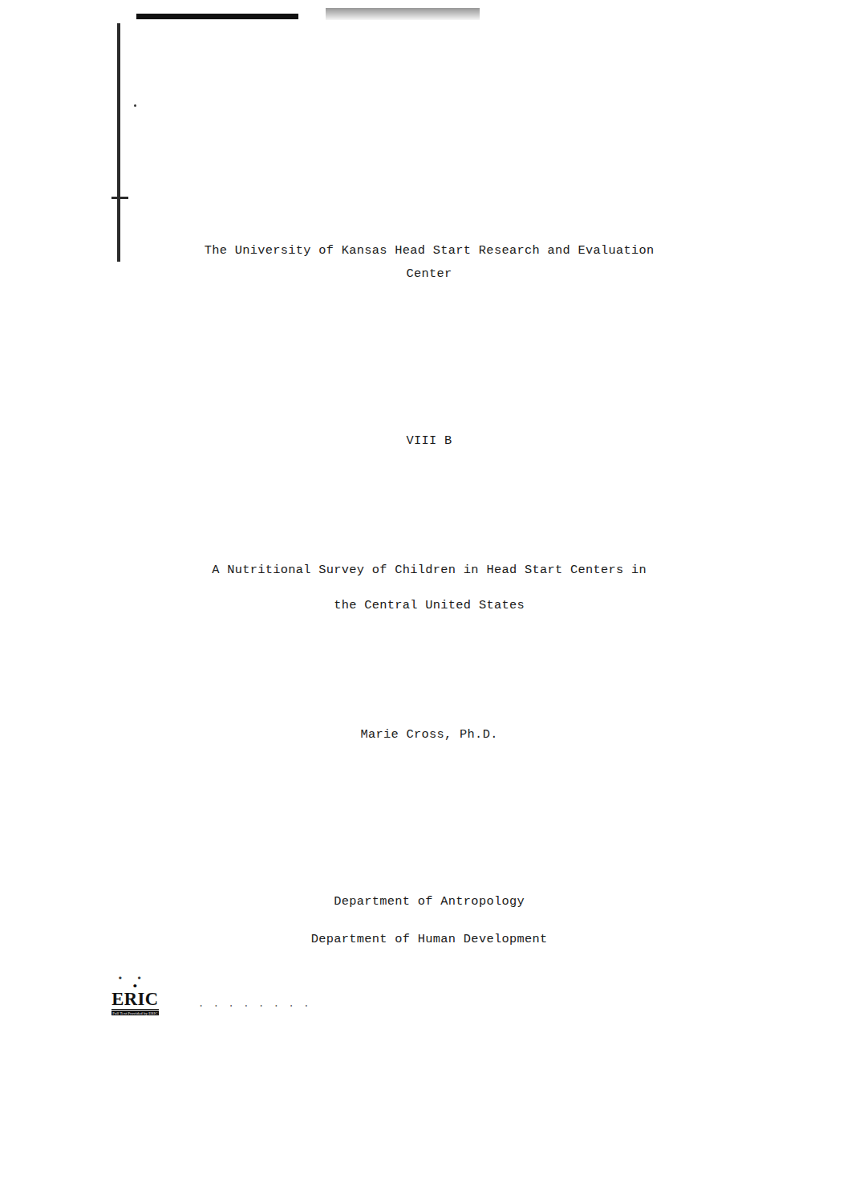The University of Kansas Head Start Research and Evaluation Center
VIII B
A Nutritional Survey of Children in Head Start Centers in
the Central United States
Marie Cross, Ph.D.
Department of Antropology
Department of Human Development
• •
● ERIC Full Text Provided by ERIC
. . . . . . . .